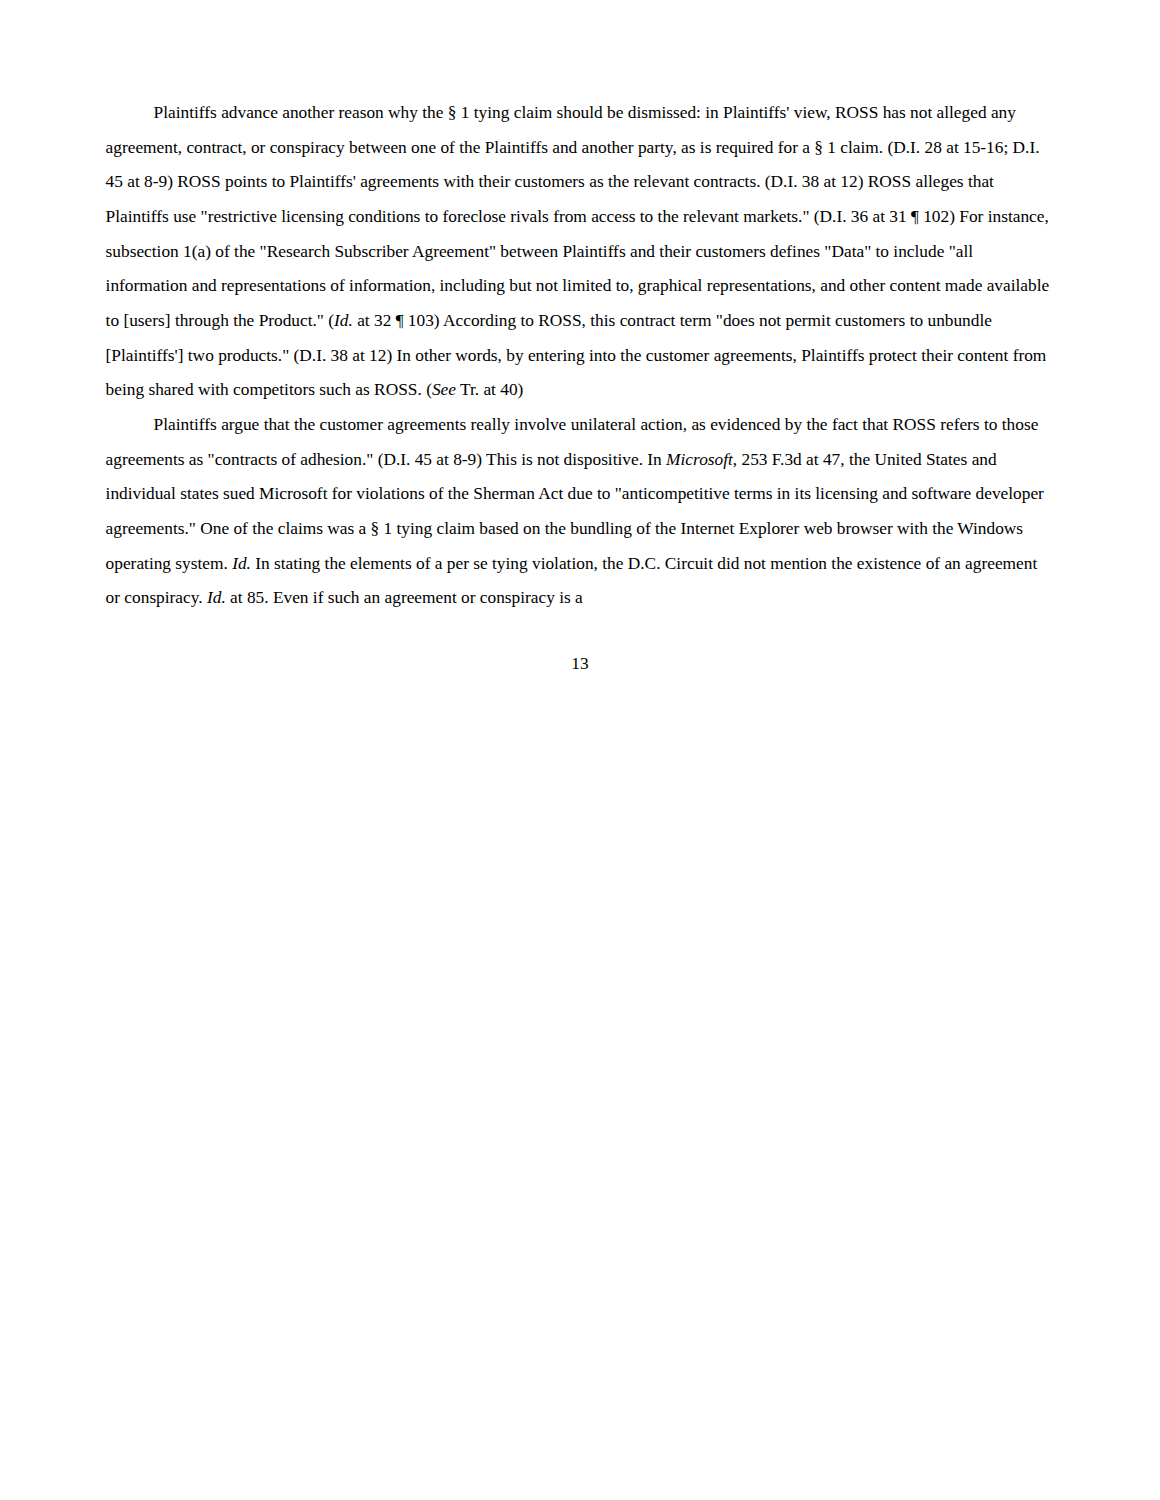Plaintiffs advance another reason why the § 1 tying claim should be dismissed: in Plaintiffs' view, ROSS has not alleged any agreement, contract, or conspiracy between one of the Plaintiffs and another party, as is required for a § 1 claim. (D.I. 28 at 15-16; D.I. 45 at 8-9) ROSS points to Plaintiffs' agreements with their customers as the relevant contracts. (D.I. 38 at 12) ROSS alleges that Plaintiffs use "restrictive licensing conditions to foreclose rivals from access to the relevant markets." (D.I. 36 at 31 ¶ 102) For instance, subsection 1(a) of the "Research Subscriber Agreement" between Plaintiffs and their customers defines "Data" to include "all information and representations of information, including but not limited to, graphical representations, and other content made available to [users] through the Product." (Id. at 32 ¶ 103) According to ROSS, this contract term "does not permit customers to unbundle [Plaintiffs'] two products." (D.I. 38 at 12) In other words, by entering into the customer agreements, Plaintiffs protect their content from being shared with competitors such as ROSS. (See Tr. at 40)
Plaintiffs argue that the customer agreements really involve unilateral action, as evidenced by the fact that ROSS refers to those agreements as "contracts of adhesion." (D.I. 45 at 8-9) This is not dispositive. In Microsoft, 253 F.3d at 47, the United States and individual states sued Microsoft for violations of the Sherman Act due to "anticompetitive terms in its licensing and software developer agreements." One of the claims was a § 1 tying claim based on the bundling of the Internet Explorer web browser with the Windows operating system. Id. In stating the elements of a per se tying violation, the D.C. Circuit did not mention the existence of an agreement or conspiracy. Id. at 85. Even if such an agreement or conspiracy is a
13